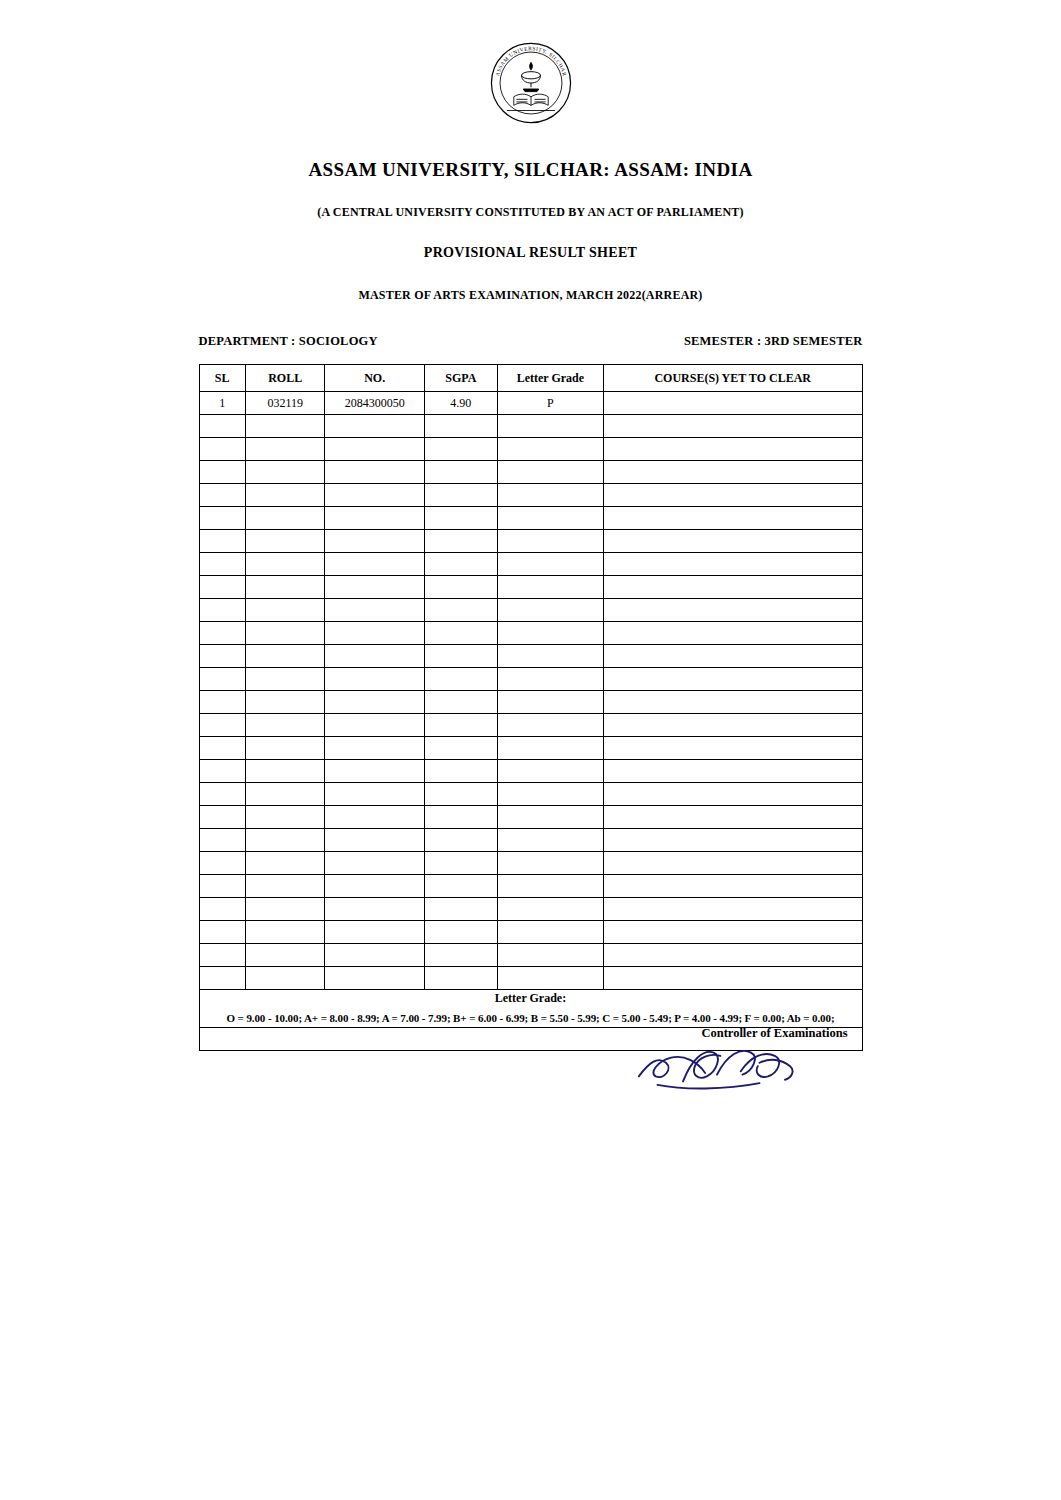ASSAM UNIVERSITY, SILCHAR
ASSAM UNIVERSITY, SILCHAR: ASSAM: INDIA
(A CENTRAL UNIVERSITY CONSTITUTED BY AN ACT OF PARLIAMENT)
PROVISIONAL RESULT SHEET
MASTER OF ARTS EXAMINATION, MARCH 2022(ARREAR)
DEPARTMENT : SOCIOLOGY SEMESTER : 3RD SEMESTER
| SL | ROLL | NO. | SGPA | Letter Grade | COURSE(S) YET TO CLEAR |
| --- | --- | --- | --- | --- | --- |
| 1 | 032119 | 2084300050 | 4.90 | P | |
| Letter Grade: O = 9.00 - 10.00; A+ = 8.00 - 8.99; A = 7.00 - 7.99; B+ = 6.00 - 6.99; B = 5.50 - 5.99; C = 5.00 - 5.49; P = 4.00 - 4.99; F = 0.00; Ab = 0.00; |
| Controller of Examinations |